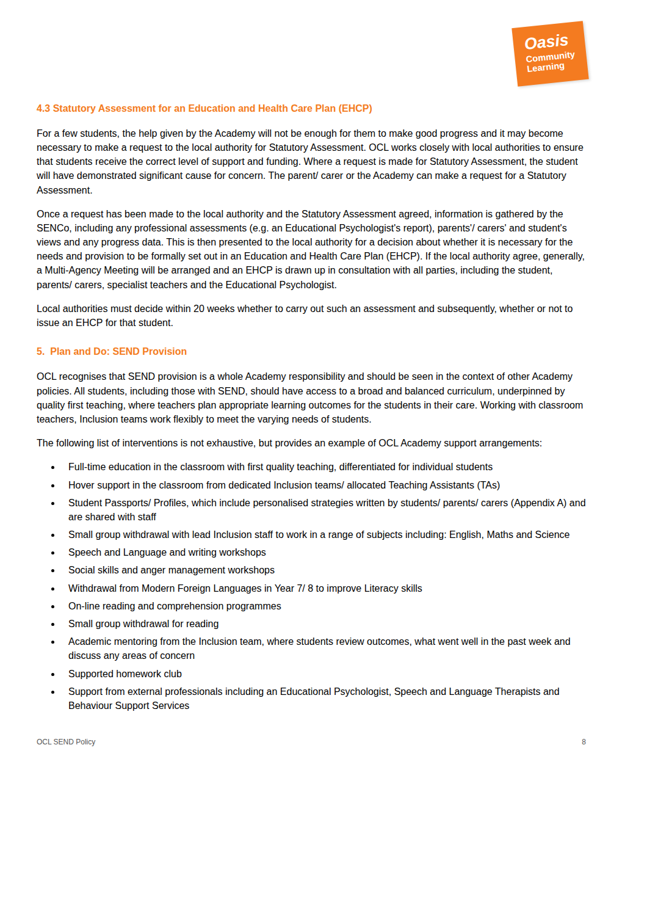Oasis Community Learning
4.3 Statutory Assessment for an Education and Health Care Plan (EHCP)
For a few students, the help given by the Academy will not be enough for them to make good progress and it may become necessary to make a request to the local authority for Statutory Assessment. OCL works closely with local authorities to ensure that students receive the correct level of support and funding. Where a request is made for Statutory Assessment, the student will have demonstrated significant cause for concern. The parent/ carer or the Academy can make a request for a Statutory Assessment.
Once a request has been made to the local authority and the Statutory Assessment agreed, information is gathered by the SENCo, including any professional assessments (e.g. an Educational Psychologist's report), parents'/ carers' and student's views and any progress data. This is then presented to the local authority for a decision about whether it is necessary for the needs and provision to be formally set out in an Education and Health Care Plan (EHCP). If the local authority agree, generally, a Multi-Agency Meeting will be arranged and an EHCP is drawn up in consultation with all parties, including the student, parents/ carers, specialist teachers and the Educational Psychologist.
Local authorities must decide within 20 weeks whether to carry out such an assessment and subsequently, whether or not to issue an EHCP for that student.
5. Plan and Do: SEND Provision
OCL recognises that SEND provision is a whole Academy responsibility and should be seen in the context of other Academy policies. All students, including those with SEND, should have access to a broad and balanced curriculum, underpinned by quality first teaching, where teachers plan appropriate learning outcomes for the students in their care. Working with classroom teachers, Inclusion teams work flexibly to meet the varying needs of students.
The following list of interventions is not exhaustive, but provides an example of OCL Academy support arrangements:
Full-time education in the classroom with first quality teaching, differentiated for individual students
Hover support in the classroom from dedicated Inclusion teams/ allocated Teaching Assistants (TAs)
Student Passports/ Profiles, which include personalised strategies written by students/ parents/ carers (Appendix A) and are shared with staff
Small group withdrawal with lead Inclusion staff to work in a range of subjects including: English, Maths and Science
Speech and Language and writing workshops
Social skills and anger management workshops
Withdrawal from Modern Foreign Languages in Year 7/ 8 to improve Literacy skills
On-line reading and comprehension programmes
Small group withdrawal for reading
Academic mentoring from the Inclusion team, where students review outcomes, what went well in the past week and discuss any areas of concern
Supported homework club
Support from external professionals including an Educational Psychologist, Speech and Language Therapists and Behaviour Support Services
OCL SEND Policy 8